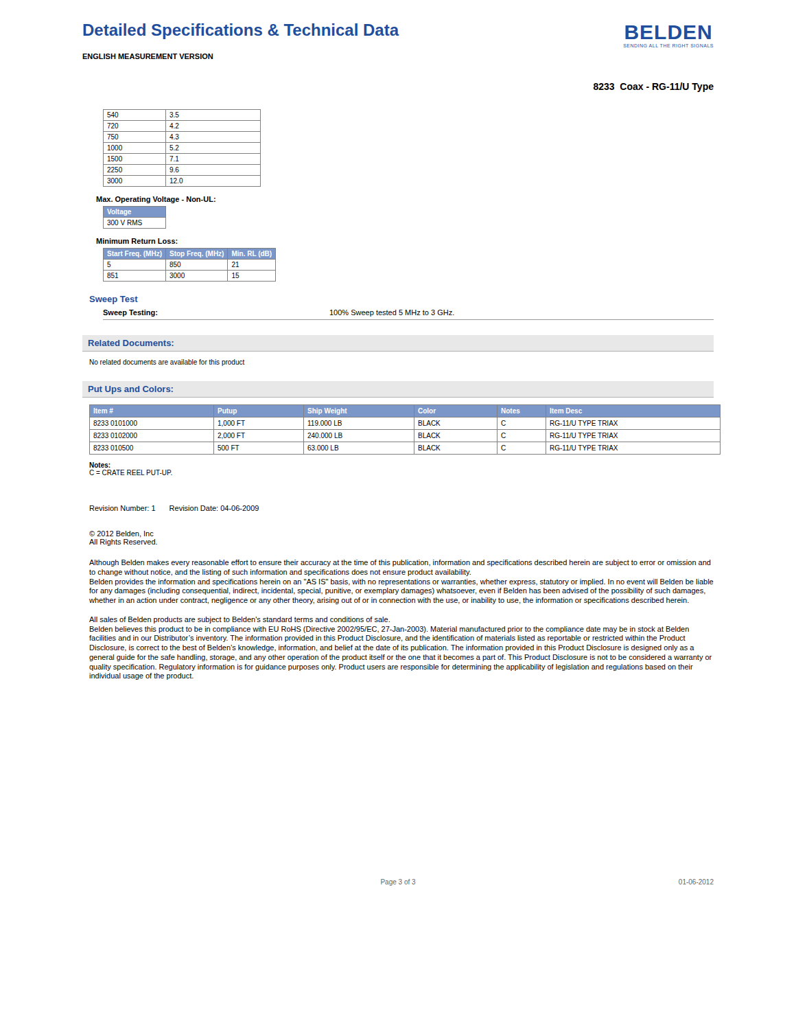BELDEN
SENDING ALL THE RIGHT SIGNALS
Detailed Specifications & Technical Data
ENGLISH MEASUREMENT VERSION
8233 Coax - RG-11/U Type
| 540 | 3.5 |
| 720 | 4.2 |
| 750 | 4.3 |
| 1000 | 5.2 |
| 1500 | 7.1 |
| 2250 | 9.6 |
| 3000 | 12.0 |
Max. Operating Voltage - Non-UL:
| Voltage |
| --- |
| 300 V RMS |
Minimum Return Loss:
| Start Freq. (MHz) | Stop Freq. (MHz) | Min. RL (dB) |
| --- | --- | --- |
| 5 | 850 | 21 |
| 851 | 3000 | 15 |
Sweep Test
Sweep Testing:
100% Sweep tested 5 MHz to 3 GHz.
Related Documents:
No related documents are available for this product
Put Ups and Colors:
| Item # | Putup | Ship Weight | Color | Notes | Item Desc |
| --- | --- | --- | --- | --- | --- |
| 8233 0101000 | 1,000 FT | 119.000 LB | BLACK | C | RG-11/U TYPE TRIAX |
| 8233 0102000 | 2,000 FT | 240.000 LB | BLACK | C | RG-11/U TYPE TRIAX |
| 8233 010500 | 500 FT | 63.000 LB | BLACK | C | RG-11/U TYPE TRIAX |
Notes: C = CRATE REEL PUT-UP.
Revision Number: 1 Revision Date: 04-06-2009
© 2012 Belden, Inc
All Rights Reserved.
Although Belden makes every reasonable effort to ensure their accuracy at the time of this publication, information and specifications described herein are subject to error or omission and to change without notice, and the listing of such information and specifications does not ensure product availability.
Belden provides the information and specifications herein on an "AS IS" basis, with no representations or warranties, whether express, statutory or implied. In no event will Belden be liable for any damages (including consequential, indirect, incidental, special, punitive, or exemplary damages) whatsoever, even if Belden has been advised of the possibility of such damages, whether in an action under contract, negligence or any other theory, arising out of or in connection with the use, or inability to use, the information or specifications described herein.
All sales of Belden products are subject to Belden's standard terms and conditions of sale.
Belden believes this product to be in compliance with EU RoHS (Directive 2002/95/EC, 27-Jan-2003). Material manufactured prior to the compliance date may be in stock at Belden facilities and in our Distributor’s inventory. The information provided in this Product Disclosure, and the identification of materials listed as reportable or restricted within the Product Disclosure, is correct to the best of Belden’s knowledge, information, and belief at the date of its publication. The information provided in this Product Disclosure is designed only as a general guide for the safe handling, storage, and any other operation of the product itself or the one that it becomes a part of. This Product Disclosure is not to be considered a warranty or quality specification. Regulatory information is for guidance purposes only. Product users are responsible for determining the applicability of legislation and regulations based on their individual usage of the product.
Page 3 of 3
01-06-2012